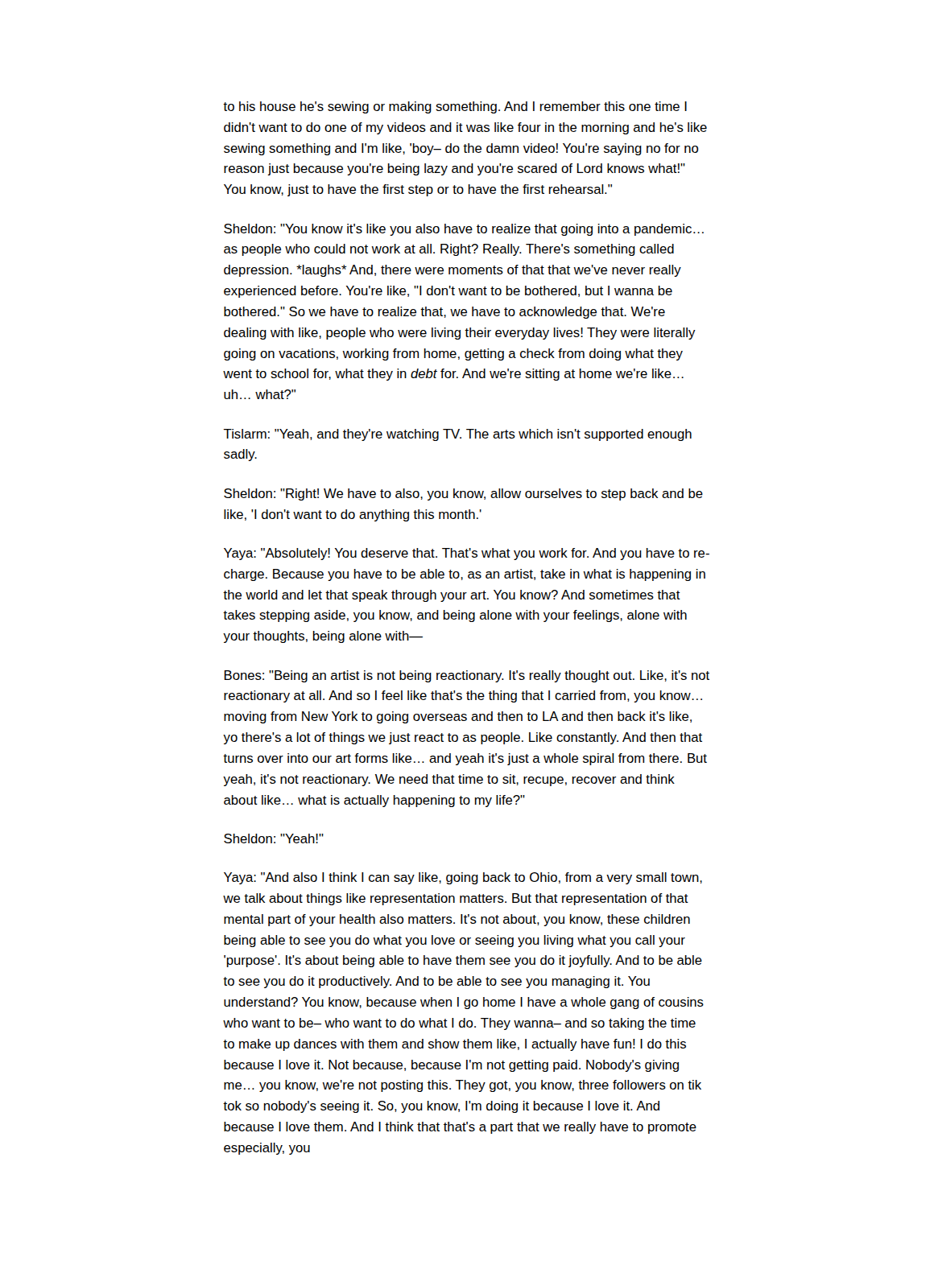to his house he's sewing or making something. And I remember this one time I didn't want to do one of my videos and it was like four in the morning and he's like sewing something and I'm like, 'boy– do the damn video! You're saying no for no reason just because you're being lazy and you're scared of Lord knows what!" You know, just to have the first step or to have the first rehearsal."
Sheldon: "You know it's like you also have to realize that going into a pandemic… as people who could not work at all. Right? Really. There's something called depression. *laughs* And, there were moments of that that we've never really experienced before. You're like, "I don't want to be bothered, but I wanna be bothered." So we have to realize that, we have to acknowledge that. We're dealing with like, people who were living their everyday lives! They were literally going on vacations, working from home, getting a check from doing what they went to school for, what they in debt for. And we're sitting at home we're like… uh… what?"
Tislarm: "Yeah, and they're watching TV. The arts which isn't supported enough sadly.
Sheldon: "Right! We have to also, you know, allow ourselves to step back and be like, 'I don't want to do anything this month.'
Yaya: "Absolutely! You deserve that. That's what you work for. And you have to re-charge. Because you have to be able to, as an artist, take in what is happening in the world and let that speak through your art. You know? And sometimes that takes stepping aside, you know, and being alone with your feelings, alone with your thoughts, being alone with—
Bones: "Being an artist is not being reactionary. It's really thought out. Like, it's not reactionary at all. And so I feel like that's the thing that I carried from, you know… moving from New York to going overseas and then to LA and then back it's like, yo there's a lot of things we just react to as people. Like constantly. And then that turns over into our art forms like… and yeah it's just a whole spiral from there. But yeah, it's not reactionary. We need that time to sit, recupe, recover and think about like… what is actually happening to my life?"
Sheldon: "Yeah!"
Yaya: "And also I think I can say like, going back to Ohio, from a very small town, we talk about things like representation matters. But that representation of that mental part of your health also matters. It's not about, you know, these children being able to see you do what you love or seeing you living what you call your 'purpose'. It's about being able to have them see you do it joyfully. And to be able to see you do it productively. And to be able to see you managing it. You understand? You know, because when I go home I have a whole gang of cousins who want to be– who want to do what I do. They wanna– and so taking the time to make up dances with them and show them like, I actually have fun! I do this because I love it. Not because, because I'm not getting paid. Nobody's giving me… you know, we're not posting this. They got, you know, three followers on tik tok so nobody's seeing it. So, you know, I'm doing it because I love it. And because I love them. And I think that that's a part that we really have to promote especially, you